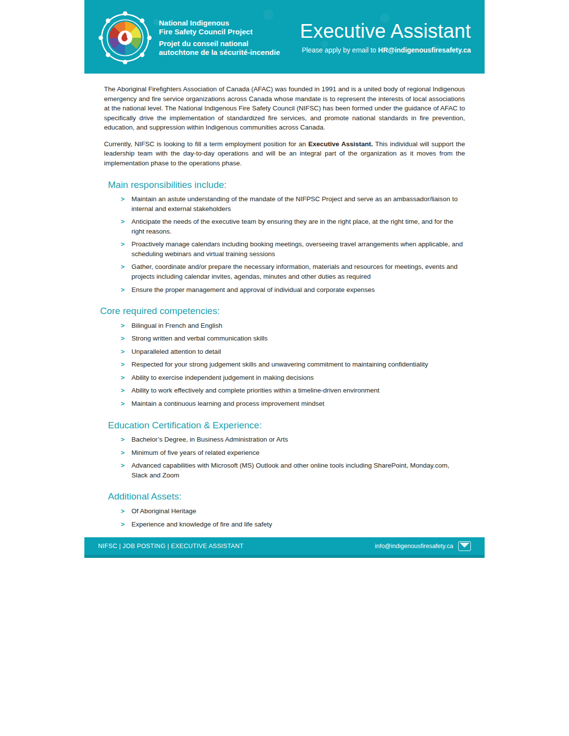National Indigenous
Fire Safety Council Project
Projet du conseil national
autochtone de la sécurité-incendie
Executive Assistant
Please apply by email to HR@indigenousfiresafety.ca
The Aboriginal Firefighters Association of Canada (AFAC) was founded in 1991 and is a united body of regional Indigenous emergency and fire service organizations across Canada whose mandate is to represent the interests of local associations at the national level. The National Indigenous Fire Safety Council (NIFSC) has been formed under the guidance of AFAC to specifically drive the implementation of standardized fire services, and promote national standards in fire prevention, education, and suppression within Indigenous communities across Canada.
Currently, NIFSC is looking to fill a term employment position for an Executive Assistant. This individual will support the leadership team with the day-to-day operations and will be an integral part of the organization as it moves from the implementation phase to the operations phase.
Main responsibilities include:
Maintain an astute understanding of the mandate of the NIFPSC Project and serve as an ambassador/liaison to internal and external stakeholders
Anticipate the needs of the executive team by ensuring they are in the right place, at the right time, and for the right reasons.
Proactively manage calendars including booking meetings, overseeing travel arrangements when applicable, and scheduling webinars and virtual training sessions
Gather, coordinate and/or prepare the necessary information, materials and resources for meetings, events and projects including calendar invites, agendas, minutes and other duties as required
Ensure the proper management and approval of individual and corporate expenses
Core required competencies:
Bilingual in French and English
Strong written and verbal communication skills
Unparalleled attention to detail
Respected for your strong judgement skills and unwavering commitment to maintaining confidentiality
Ability to exercise independent judgement in making decisions
Ability to work effectively and complete priorities within a timeline-driven environment
Maintain a continuous learning and process improvement mindset
Education Certification & Experience:
Bachelor’s Degree, in Business Administration or Arts
Minimum of five years of related experience
Advanced capabilities with Microsoft (MS) Outlook and other online tools including SharePoint, Monday.com, Slack and Zoom
Additional Assets:
Of Aboriginal Heritage
Experience and knowledge of fire and life safety
NIFSC | JOB POSTING | EXECUTIVE ASSISTANT
info@indigenousfiresafety.ca